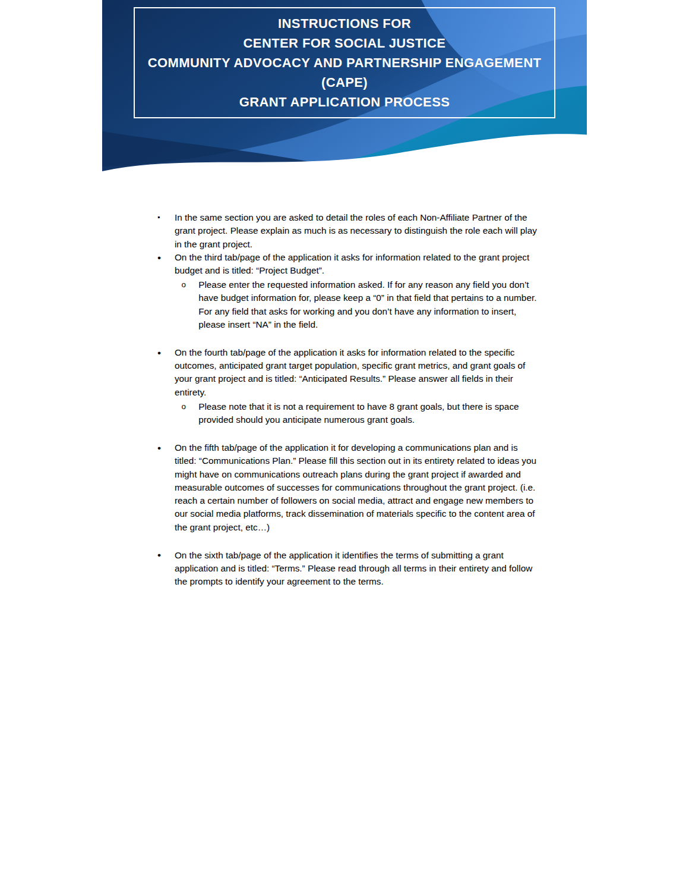INSTRUCTIONS FOR
CENTER FOR SOCIAL JUSTICE
COMMUNITY ADVOCACY AND PARTNERSHIP ENGAGEMENT (CAPE)
GRANT APPLICATION PROCESS
In the same section you are asked to detail the roles of each Non-Affiliate Partner of the grant project. Please explain as much is as necessary to distinguish the role each will play in the grant project.
On the third tab/page of the application it asks for information related to the grant project budget and is titled: “Project Budget”.
Please enter the requested information asked. If for any reason any field you don’t have budget information for, please keep a “0” in that field that pertains to a number. For any field that asks for working and you don’t have any information to insert, please insert “NA” in the field.
On the fourth tab/page of the application it asks for information related to the specific outcomes, anticipated grant target population, specific grant metrics, and grant goals of your grant project and is titled: “Anticipated Results.” Please answer all fields in their entirety.
Please note that it is not a requirement to have 8 grant goals, but there is space provided should you anticipate numerous grant goals.
On the fifth tab/page of the application it for developing a communications plan and is titled: “Communications Plan.” Please fill this section out in its entirety related to ideas you might have on communications outreach plans during the grant project if awarded and measurable outcomes of successes for communications throughout the grant project. (i.e. reach a certain number of followers on social media, attract and engage new members to our social media platforms, track dissemination of materials specific to the content area of the grant project, etc…)
On the sixth tab/page of the application it identifies the terms of submitting a grant application and is titled: “Terms.” Please read through all terms in their entirety and follow the prompts to identify your agreement to the terms.